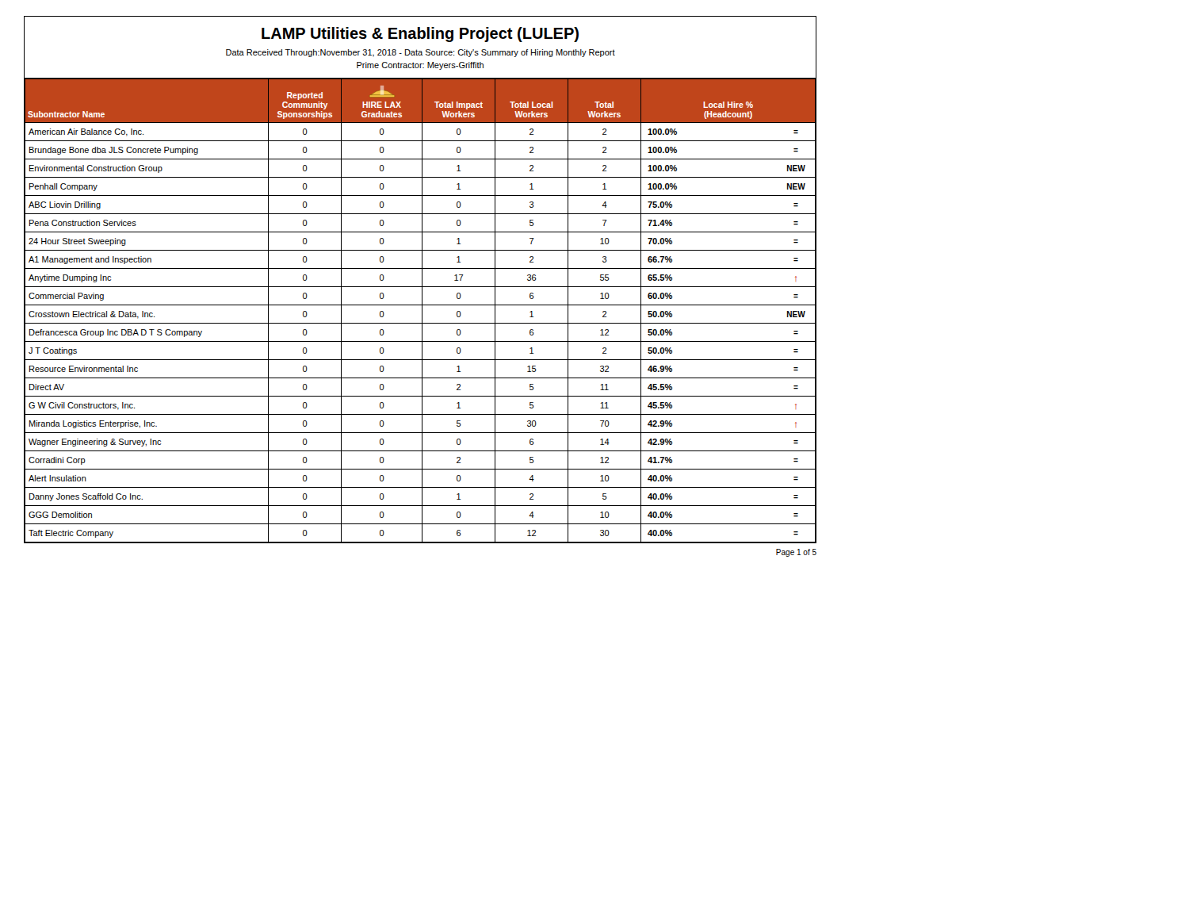LAMP Utilities & Enabling Project (LULEP)
Data Received Through:November 31, 2018 - Data Source: City's Summary of Hiring Monthly Report
Prime Contractor: Meyers-Griffith
| Subontractor Name | Reported Community Sponsorships | HIRE LAX Graduates | Total Impact Workers | Total Local Workers | Total Workers | Local Hire % (Headcount) |
| --- | --- | --- | --- | --- | --- | --- |
| American Air Balance Co, Inc. | 0 | 0 | 0 | 2 | 2 | 100.0% | = |
| Brundage Bone dba JLS Concrete Pumping | 0 | 0 | 0 | 2 | 2 | 100.0% | = |
| Environmental Construction Group | 0 | 0 | 1 | 2 | 2 | 100.0% | NEW |
| Penhall Company | 0 | 0 | 1 | 1 | 1 | 100.0% | NEW |
| ABC Liovin Drilling | 0 | 0 | 0 | 3 | 4 | 75.0% | = |
| Pena Construction Services | 0 | 0 | 0 | 5 | 7 | 71.4% | = |
| 24 Hour Street Sweeping | 0 | 0 | 1 | 7 | 10 | 70.0% | = |
| A1 Management and Inspection | 0 | 0 | 1 | 2 | 3 | 66.7% | = |
| Anytime Dumping Inc | 0 | 0 | 17 | 36 | 55 | 65.5% | ↑ |
| Commercial Paving | 0 | 0 | 0 | 6 | 10 | 60.0% | = |
| Crosstown Electrical & Data, Inc. | 0 | 0 | 0 | 1 | 2 | 50.0% | NEW |
| Defrancesca Group Inc DBA D T S Company | 0 | 0 | 0 | 6 | 12 | 50.0% | = |
| J T Coatings | 0 | 0 | 0 | 1 | 2 | 50.0% | = |
| Resource Environmental Inc | 0 | 0 | 1 | 15 | 32 | 46.9% | = |
| Direct AV | 0 | 0 | 2 | 5 | 11 | 45.5% | = |
| G W Civil Constructors, Inc. | 0 | 0 | 1 | 5 | 11 | 45.5% | ↑ |
| Miranda Logistics Enterprise, Inc. | 0 | 0 | 5 | 30 | 70 | 42.9% | ↑ |
| Wagner Engineering & Survey, Inc | 0 | 0 | 0 | 6 | 14 | 42.9% | = |
| Corradini Corp | 0 | 0 | 2 | 5 | 12 | 41.7% | = |
| Alert Insulation | 0 | 0 | 0 | 4 | 10 | 40.0% | = |
| Danny Jones Scaffold Co Inc. | 0 | 0 | 1 | 2 | 5 | 40.0% | = |
| GGG Demolition | 0 | 0 | 0 | 4 | 10 | 40.0% | = |
| Taft Electric Company | 0 | 0 | 6 | 12 | 30 | 40.0% | = |
Page 1 of 5